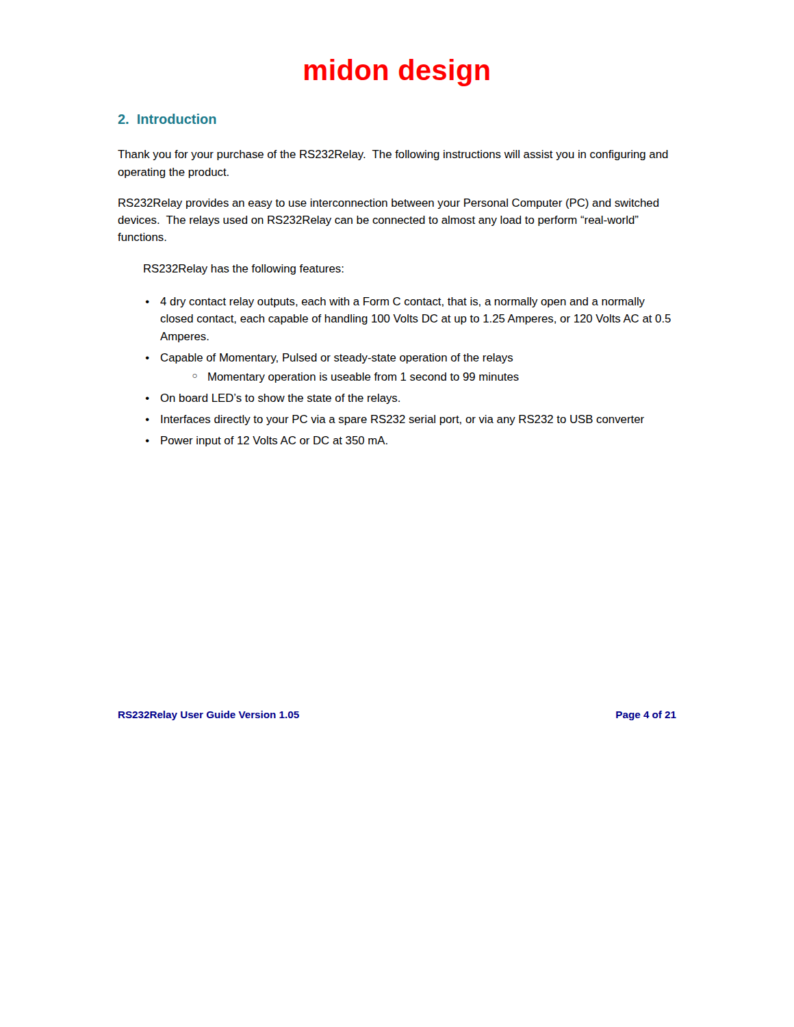midon design
2. Introduction
Thank you for your purchase of the RS232Relay. The following instructions will assist you in configuring and operating the product.
RS232Relay provides an easy to use interconnection between your Personal Computer (PC) and switched devices. The relays used on RS232Relay can be connected to almost any load to perform “real-world” functions.
RS232Relay has the following features:
4 dry contact relay outputs, each with a Form C contact, that is, a normally open and a normally closed contact, each capable of handling 100 Volts DC at up to 1.25 Amperes, or 120 Volts AC at 0.5 Amperes.
Capable of Momentary, Pulsed or steady-state operation of the relays
Momentary operation is useable from 1 second to 99 minutes
On board LED’s to show the state of the relays.
Interfaces directly to your PC via a spare RS232 serial port, or via any RS232 to USB converter
Power input of 12 Volts AC or DC at 350 mA.
RS232Relay User Guide Version 1.05 Page 4 of 21